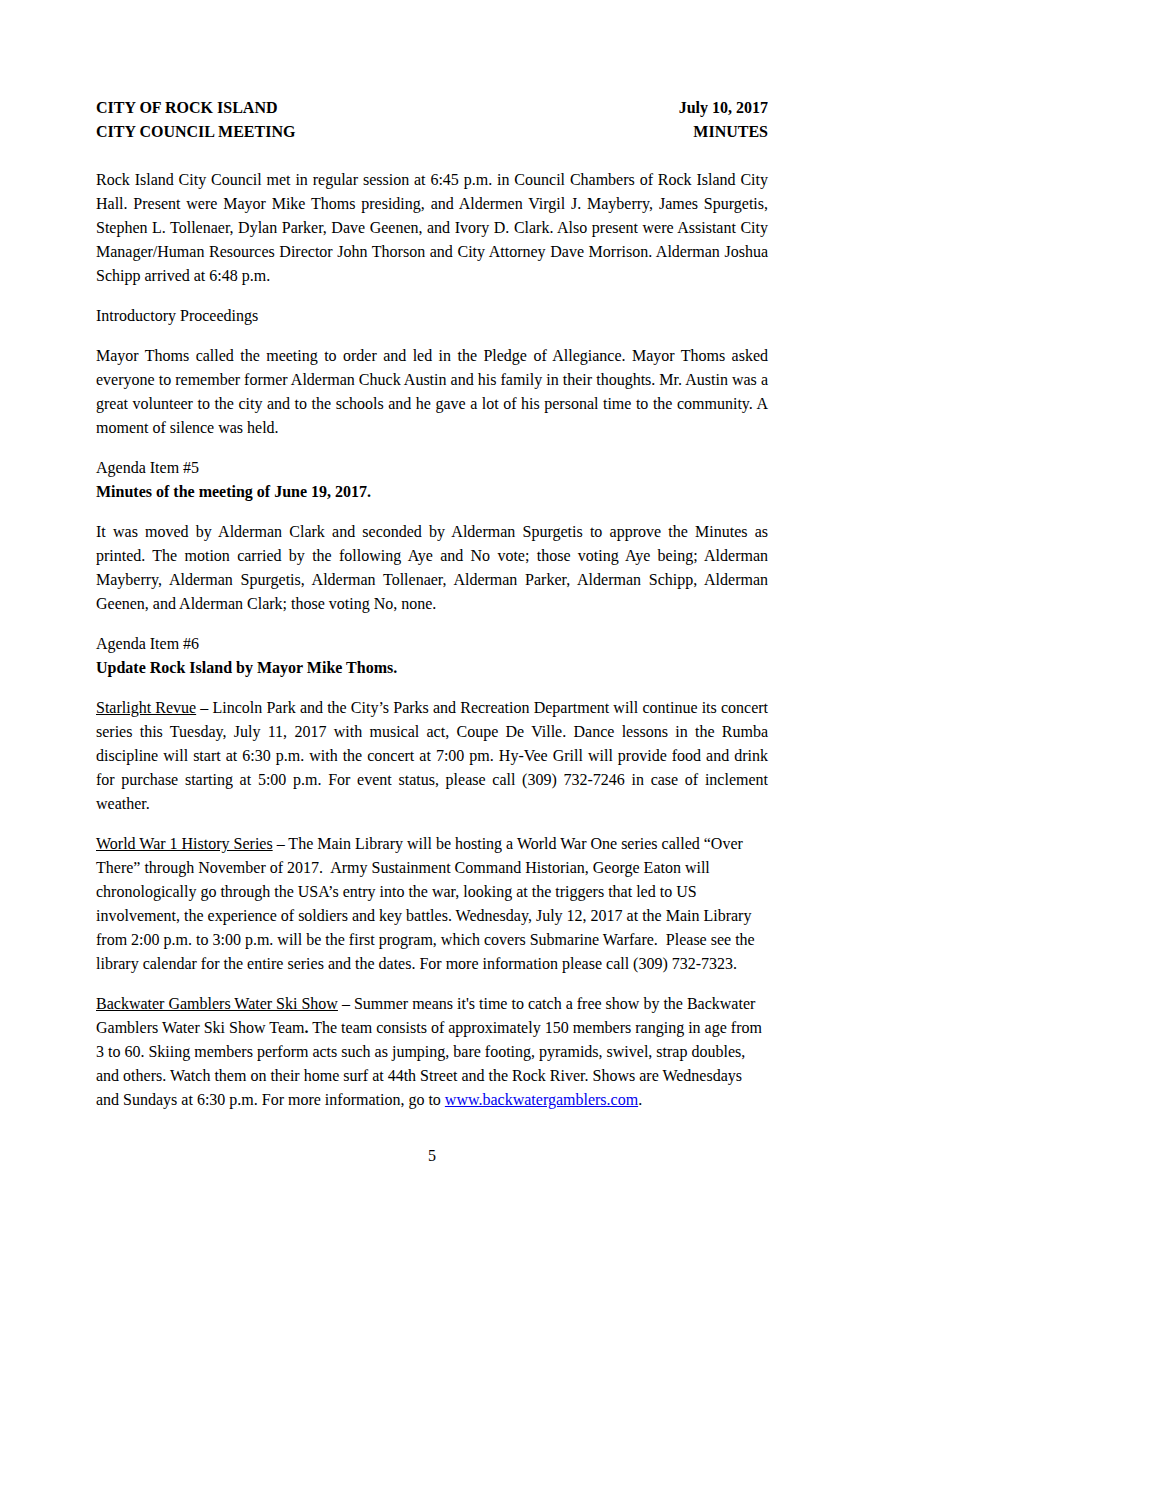CITY OF ROCK ISLAND
CITY COUNCIL MEETING
July 10, 2017
MINUTES
Rock Island City Council met in regular session at 6:45 p.m. in Council Chambers of Rock Island City Hall. Present were Mayor Mike Thoms presiding, and Aldermen Virgil J. Mayberry, James Spurgetis, Stephen L. Tollenaer, Dylan Parker, Dave Geenen, and Ivory D. Clark. Also present were Assistant City Manager/Human Resources Director John Thorson and City Attorney Dave Morrison. Alderman Joshua Schipp arrived at 6:48 p.m.
Introductory Proceedings
Mayor Thoms called the meeting to order and led in the Pledge of Allegiance. Mayor Thoms asked everyone to remember former Alderman Chuck Austin and his family in their thoughts. Mr. Austin was a great volunteer to the city and to the schools and he gave a lot of his personal time to the community. A moment of silence was held.
Agenda Item #5
Minutes of the meeting of June 19, 2017.
It was moved by Alderman Clark and seconded by Alderman Spurgetis to approve the Minutes as printed. The motion carried by the following Aye and No vote; those voting Aye being; Alderman Mayberry, Alderman Spurgetis, Alderman Tollenaer, Alderman Parker, Alderman Schipp, Alderman Geenen, and Alderman Clark; those voting No, none.
Agenda Item #6
Update Rock Island by Mayor Mike Thoms.
Starlight Revue – Lincoln Park and the City’s Parks and Recreation Department will continue its concert series this Tuesday, July 11, 2017 with musical act, Coupe De Ville. Dance lessons in the Rumba discipline will start at 6:30 p.m. with the concert at 7:00 pm. Hy-Vee Grill will provide food and drink for purchase starting at 5:00 p.m. For event status, please call (309) 732-7246 in case of inclement weather.
World War 1 History Series – The Main Library will be hosting a World War One series called “Over There” through November of 2017. Army Sustainment Command Historian, George Eaton will chronologically go through the USA’s entry into the war, looking at the triggers that led to US involvement, the experience of soldiers and key battles. Wednesday, July 12, 2017 at the Main Library from 2:00 p.m. to 3:00 p.m. will be the first program, which covers Submarine Warfare. Please see the library calendar for the entire series and the dates. For more information please call (309) 732-7323.
Backwater Gamblers Water Ski Show – Summer means it's time to catch a free show by the Backwater Gamblers Water Ski Show Team. The team consists of approximately 150 members ranging in age from 3 to 60. Skiing members perform acts such as jumping, bare footing, pyramids, swivel, strap doubles, and others. Watch them on their home surf at 44th Street and the Rock River. Shows are Wednesdays and Sundays at 6:30 p.m. For more information, go to www.backwatergamblers.com.
5